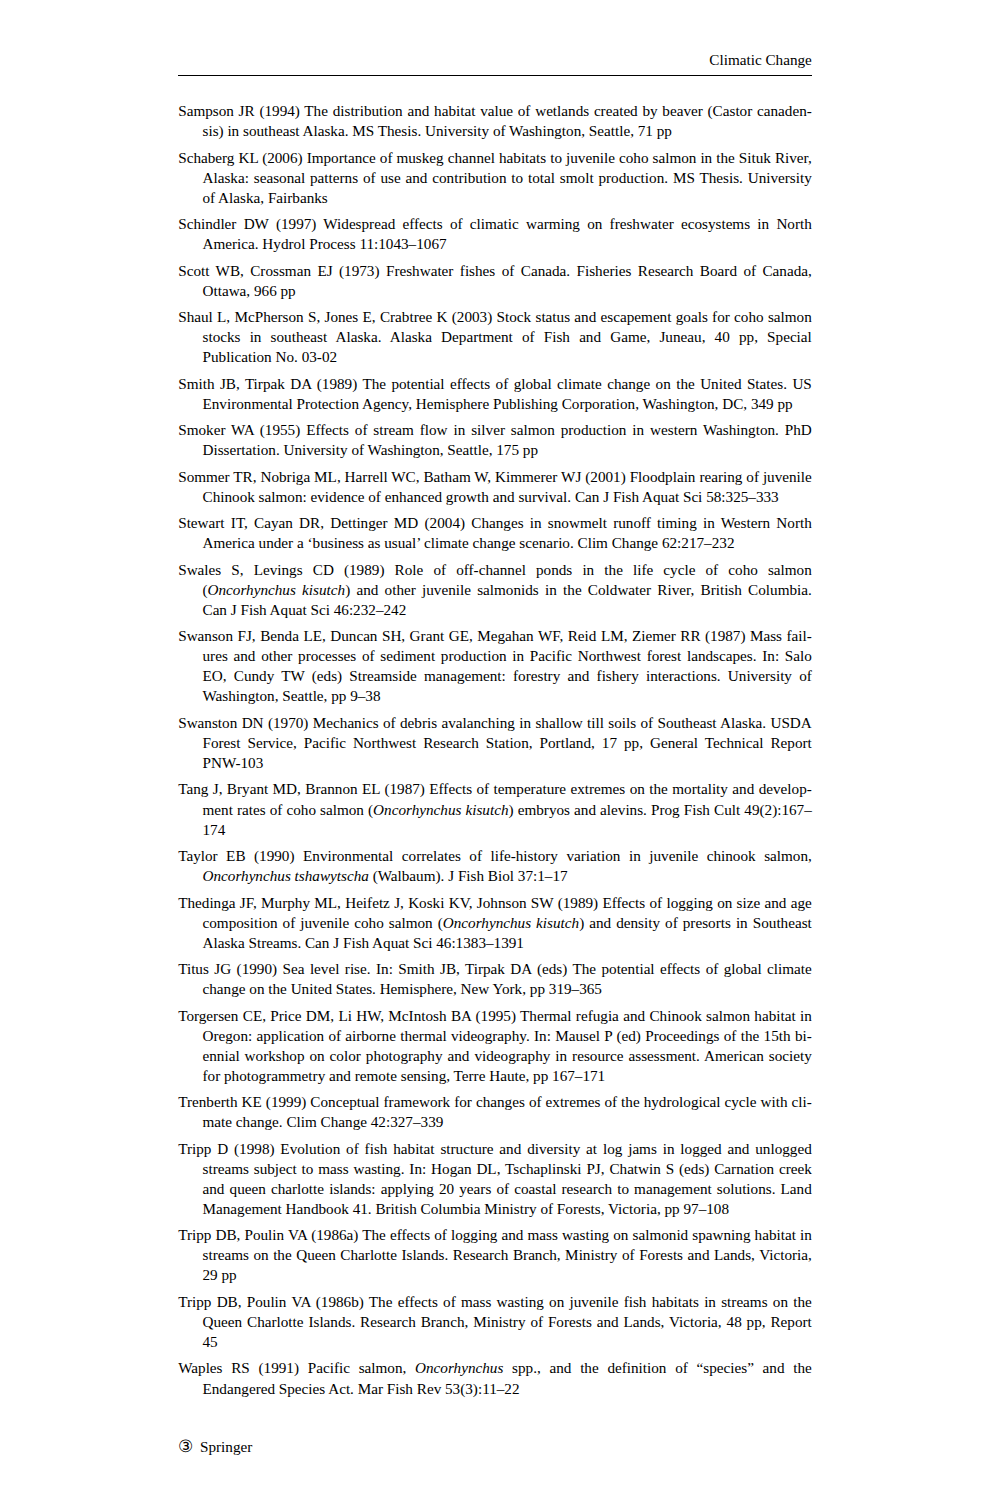Climatic Change
Sampson JR (1994) The distribution and habitat value of wetlands created by beaver (Castor canadensis) in southeast Alaska. MS Thesis. University of Washington, Seattle, 71 pp
Schaberg KL (2006) Importance of muskeg channel habitats to juvenile coho salmon in the Situk River, Alaska: seasonal patterns of use and contribution to total smolt production. MS Thesis. University of Alaska, Fairbanks
Schindler DW (1997) Widespread effects of climatic warming on freshwater ecosystems in North America. Hydrol Process 11:1043–1067
Scott WB, Crossman EJ (1973) Freshwater fishes of Canada. Fisheries Research Board of Canada, Ottawa, 966 pp
Shaul L, McPherson S, Jones E, Crabtree K (2003) Stock status and escapement goals for coho salmon stocks in southeast Alaska. Alaska Department of Fish and Game, Juneau, 40 pp, Special Publication No. 03-02
Smith JB, Tirpak DA (1989) The potential effects of global climate change on the United States. US Environmental Protection Agency, Hemisphere Publishing Corporation, Washington, DC, 349 pp
Smoker WA (1955) Effects of stream flow in silver salmon production in western Washington. PhD Dissertation. University of Washington, Seattle, 175 pp
Sommer TR, Nobriga ML, Harrell WC, Batham W, Kimmerer WJ (2001) Floodplain rearing of juvenile Chinook salmon: evidence of enhanced growth and survival. Can J Fish Aquat Sci 58:325–333
Stewart IT, Cayan DR, Dettinger MD (2004) Changes in snowmelt runoff timing in Western North America under a ‘business as usual’ climate change scenario. Clim Change 62:217–232
Swales S, Levings CD (1989) Role of off-channel ponds in the life cycle of coho salmon (Oncorhynchus kisutch) and other juvenile salmonids in the Coldwater River, British Columbia. Can J Fish Aquat Sci 46:232–242
Swanson FJ, Benda LE, Duncan SH, Grant GE, Megahan WF, Reid LM, Ziemer RR (1987) Mass failures and other processes of sediment production in Pacific Northwest forest landscapes. In: Salo EO, Cundy TW (eds) Streamside management: forestry and fishery interactions. University of Washington, Seattle, pp 9–38
Swanston DN (1970) Mechanics of debris avalanching in shallow till soils of Southeast Alaska. USDA Forest Service, Pacific Northwest Research Station, Portland, 17 pp, General Technical Report PNW-103
Tang J, Bryant MD, Brannon EL (1987) Effects of temperature extremes on the mortality and development rates of coho salmon (Oncorhynchus kisutch) embryos and alevins. Prog Fish Cult 49(2):167–174
Taylor EB (1990) Environmental correlates of life-history variation in juvenile chinook salmon, Oncorhynchus tshawytscha (Walbaum). J Fish Biol 37:1–17
Thedinga JF, Murphy ML, Heifetz J, Koski KV, Johnson SW (1989) Effects of logging on size and age composition of juvenile coho salmon (Oncorhynchus kisutch) and density of presorts in Southeast Alaska Streams. Can J Fish Aquat Sci 46:1383–1391
Titus JG (1990) Sea level rise. In: Smith JB, Tirpak DA (eds) The potential effects of global climate change on the United States. Hemisphere, New York, pp 319–365
Torgersen CE, Price DM, Li HW, McIntosh BA (1995) Thermal refugia and Chinook salmon habitat in Oregon: application of airborne thermal videography. In: Mausel P (ed) Proceedings of the 15th biennial workshop on color photography and videography in resource assessment. American society for photogrammetry and remote sensing, Terre Haute, pp 167–171
Trenberth KE (1999) Conceptual framework for changes of extremes of the hydrological cycle with climate change. Clim Change 42:327–339
Tripp D (1998) Evolution of fish habitat structure and diversity at log jams in logged and unlogged streams subject to mass wasting. In: Hogan DL, Tschaplinski PJ, Chatwin S (eds) Carnation creek and queen charlotte islands: applying 20 years of coastal research to management solutions. Land Management Handbook 41. British Columbia Ministry of Forests, Victoria, pp 97–108
Tripp DB, Poulin VA (1986a) The effects of logging and mass wasting on salmonid spawning habitat in streams on the Queen Charlotte Islands. Research Branch, Ministry of Forests and Lands, Victoria, 29 pp
Tripp DB, Poulin VA (1986b) The effects of mass wasting on juvenile fish habitats in streams on the Queen Charlotte Islands. Research Branch, Ministry of Forests and Lands, Victoria, 48 pp, Report 45
Waples RS (1991) Pacific salmon, Oncorhynchus spp., and the definition of “species” and the Endangered Species Act. Mar Fish Rev 53(3):11–22
③ Springer